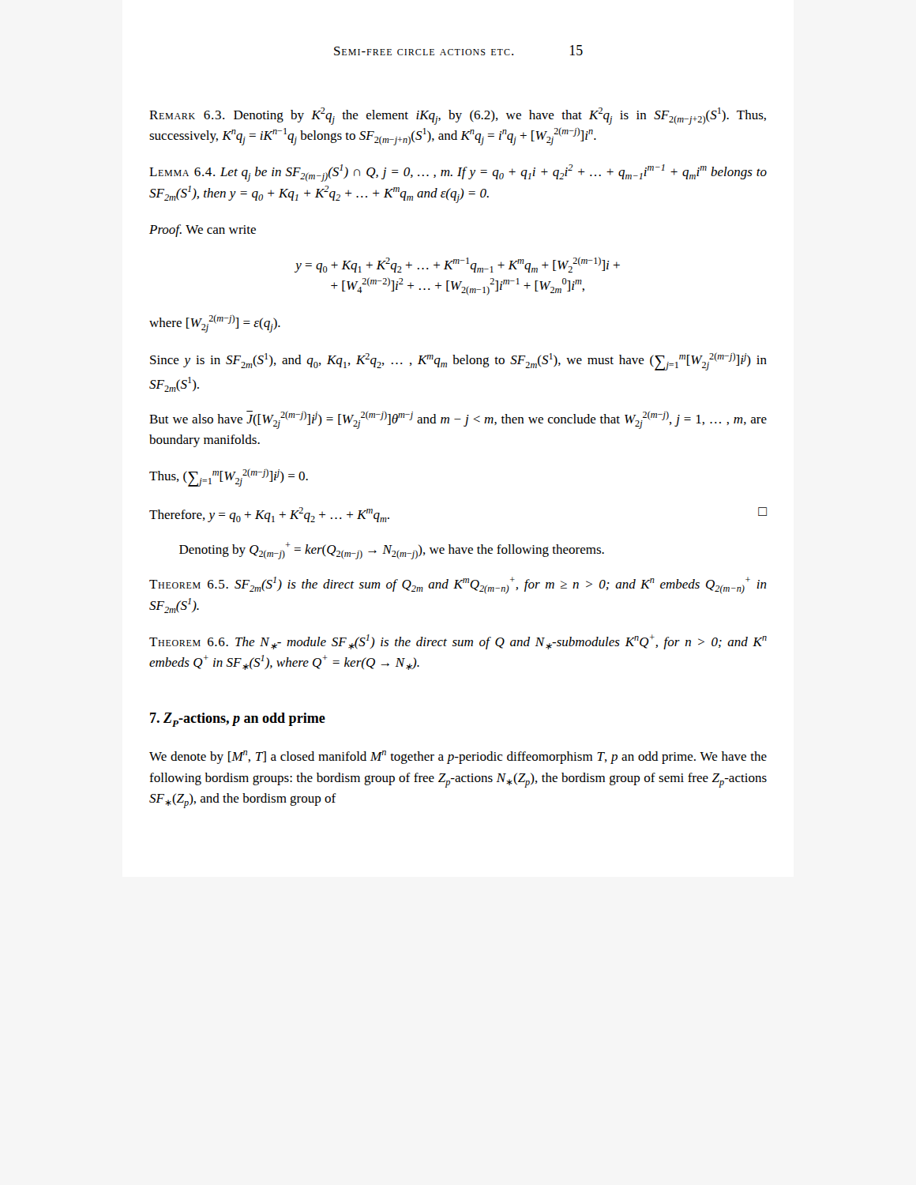Semi-free circle actions etc. 15
Remark 6.3. Denoting by K2qj the element iKqj, by (6.2), we have that K2qj is in SF2(m−j+2)(S1). Thus, successively, Knqj = iKn−1qj belongs to SF2(m−j+n)(S1), and Knqj = inqj + [W2j2(m−j)]in.
Lemma 6.4. Let qj be in SF2(m−j)(S1) ∩ Q, j = 0, … , m. If y = q0 + q1i + q2i2 + … + qm−1im−1 + qm im belongs to SF2m(S1), then y = q0 + Kq1 + K2q2 + … + Kmqm and ε(qj) = 0.
Proof. We can write
y = q0 + Kq1 + K2q2 + … + Km−1qm−1 + Kmqm + [W22(m−1)]i + + [W42(m−2)]i2 + … + [W2(m−1)2]im−1 + [W2m0]im,
where [W2j2(m−j)] = ε(qj).
Since y is in SF2m(S1), and q0, Kq1, K2q2, … , Kmqm belong to SF2m(S1), we must have (∑j=1m[W2j2(m−j)]ij) in SF2m(S1).
But we also have J([W2j2(m−j)]ij) = [W2j2(m−j)]θm−j and m − j < m, then we conclude that W2j2(m−j), j = 1, … , m, are boundary manifolds.
Thus, (∑j=1m[W2j2(m−j)]ij) = 0.
Therefore, y = q0 + Kq1 + K2q2 + … + Kmqm.□
Denoting by Q2(m−j)+ = ker(Q2(m−j) → N2(m−j)), we have the following theorems.
Theorem 6.5. SF2m(S1) is the direct sum of Q2m and KmQ2(m−n)+, for m ≥ n > 0; and Kn embeds Q2(m−n)+ in SF2m(S1).
Theorem 6.6. The N∗- module SF∗(S1) is the direct sum of Q and N∗-submodules KnQ+, for n > 0; and Kn embeds Q+ in SF∗(S1), where Q+ = ker(Q → N∗).
7. ZP-actions, p an odd prime
We denote by [Mn, T] a closed manifold Mn together a p-periodic diffeomorphism T, p an odd prime. We have the following bordism groups: the bordism group of free Zp-actions N∗(Zp), the bordism group of semi free Zp-actions SF∗(Zp), and the bordism group of